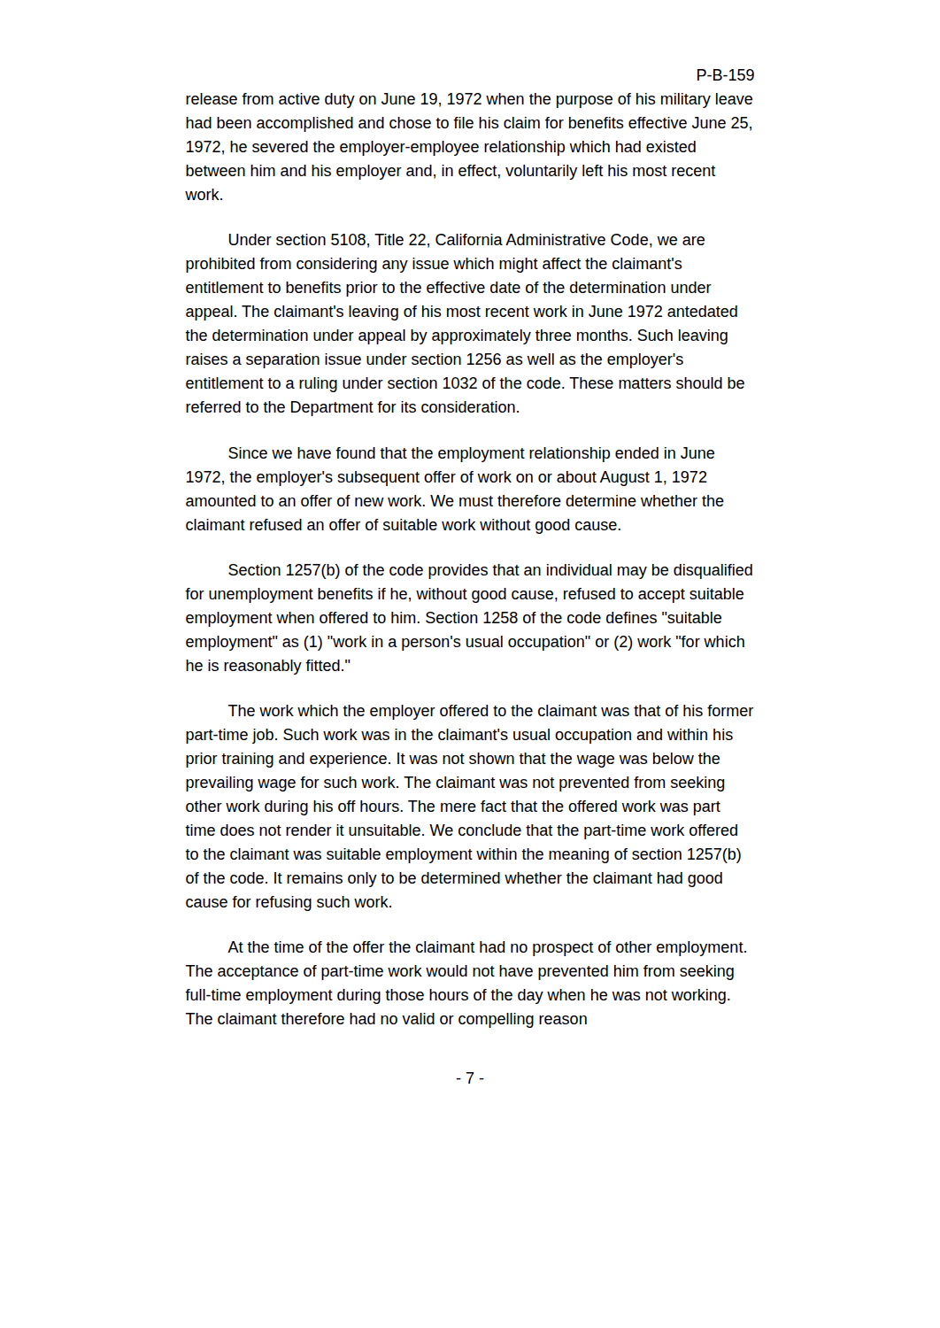P-B-159
release from active duty on June 19, 1972 when the purpose of his military leave had been accomplished and chose to file his claim for benefits effective June 25, 1972, he severed the employer-employee relationship which had existed between him and his employer and, in effect, voluntarily left his most recent work.
Under section 5108, Title 22, California Administrative Code, we are prohibited from considering any issue which might affect the claimant's entitlement to benefits prior to the effective date of the determination under appeal. The claimant's leaving of his most recent work in June 1972 antedated the determination under appeal by approximately three months. Such leaving raises a separation issue under section 1256 as well as the employer's entitlement to a ruling under section 1032 of the code. These matters should be referred to the Department for its consideration.
Since we have found that the employment relationship ended in June 1972, the employer's subsequent offer of work on or about August 1, 1972 amounted to an offer of new work. We must therefore determine whether the claimant refused an offer of suitable work without good cause.
Section 1257(b) of the code provides that an individual may be disqualified for unemployment benefits if he, without good cause, refused to accept suitable employment when offered to him. Section 1258 of the code defines "suitable employment" as (1) "work in a person's usual occupation" or (2) work "for which he is reasonably fitted."
The work which the employer offered to the claimant was that of his former part-time job. Such work was in the claimant's usual occupation and within his prior training and experience. It was not shown that the wage was below the prevailing wage for such work. The claimant was not prevented from seeking other work during his off hours. The mere fact that the offered work was part time does not render it unsuitable. We conclude that the part-time work offered to the claimant was suitable employment within the meaning of section 1257(b) of the code. It remains only to be determined whether the claimant had good cause for refusing such work.
At the time of the offer the claimant had no prospect of other employment. The acceptance of part-time work would not have prevented him from seeking full-time employment during those hours of the day when he was not working. The claimant therefore had no valid or compelling reason
- 7 -